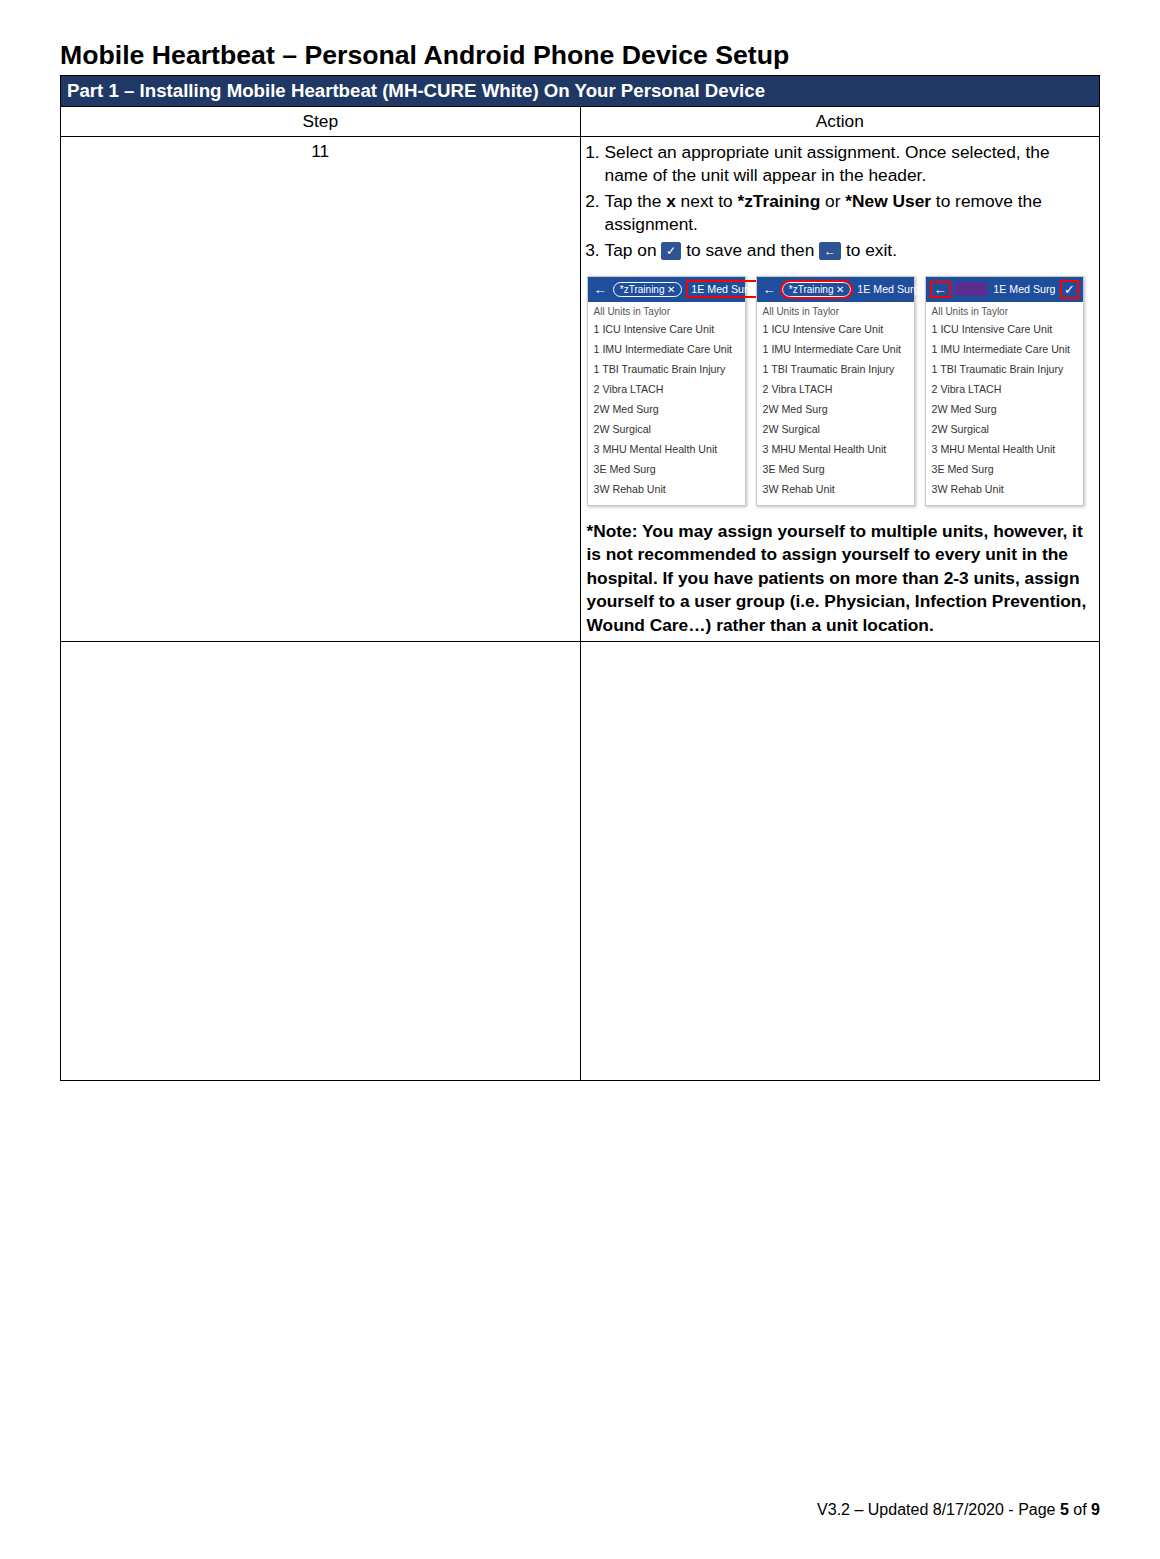Mobile Heartbeat – Personal Android Phone Device Setup
| Part 1 – Installing Mobile Heartbeat (MH-CURE White) On Your Personal Device |
| Step | Action |
| 11 | Select an appropriate unit assignment. Once selected, the name of the unit will appear in the header. Tap the x next to *zTraining or *New User to remove the assignment. Tap on ✓ to save and then ← to exit. ← *zTraining ✕ 1E Med Surg ✓ All Units in Taylor 1 ICU Intensive Care Unit 1 IMU Intermediate Care Unit 1 TBI Traumatic Brain Injury 2 Vibra LTACH 2W Med Surg 2W Surgical 3 MHU Mental Health Unit 3E Med Surg 3W Rehab Unit ← *zTraining ✕ 1E Med Surg ✓ All Units in Taylor 1 ICU Intensive Care Unit 1 IMU Intermediate Care Unit 1 TBI Traumatic Brain Injury 2 Vibra LTACH 2W Med Surg 2W Surgical 3 MHU Mental Health Unit 3E Med Surg 3W Rehab Unit ← 1E Med Surg ✓ All Units in Taylor 1 ICU Intensive Care Unit 1 IMU Intermediate Care Unit 1 TBI Traumatic Brain Injury 2 Vibra LTACH 2W Med Surg 2W Surgical 3 MHU Mental Health Unit 3E Med Surg 3W Rehab Unit *Note: You may assign yourself to multiple units, however, it is not recommended to assign yourself to every unit in the hospital. If you have patients on more than 2-3 units, assign yourself to a user group (i.e. Physician, Infection Prevention, Wound Care…) rather than a unit location. |
V3.2 – Updated 8/17/2020 - Page 5 of 9